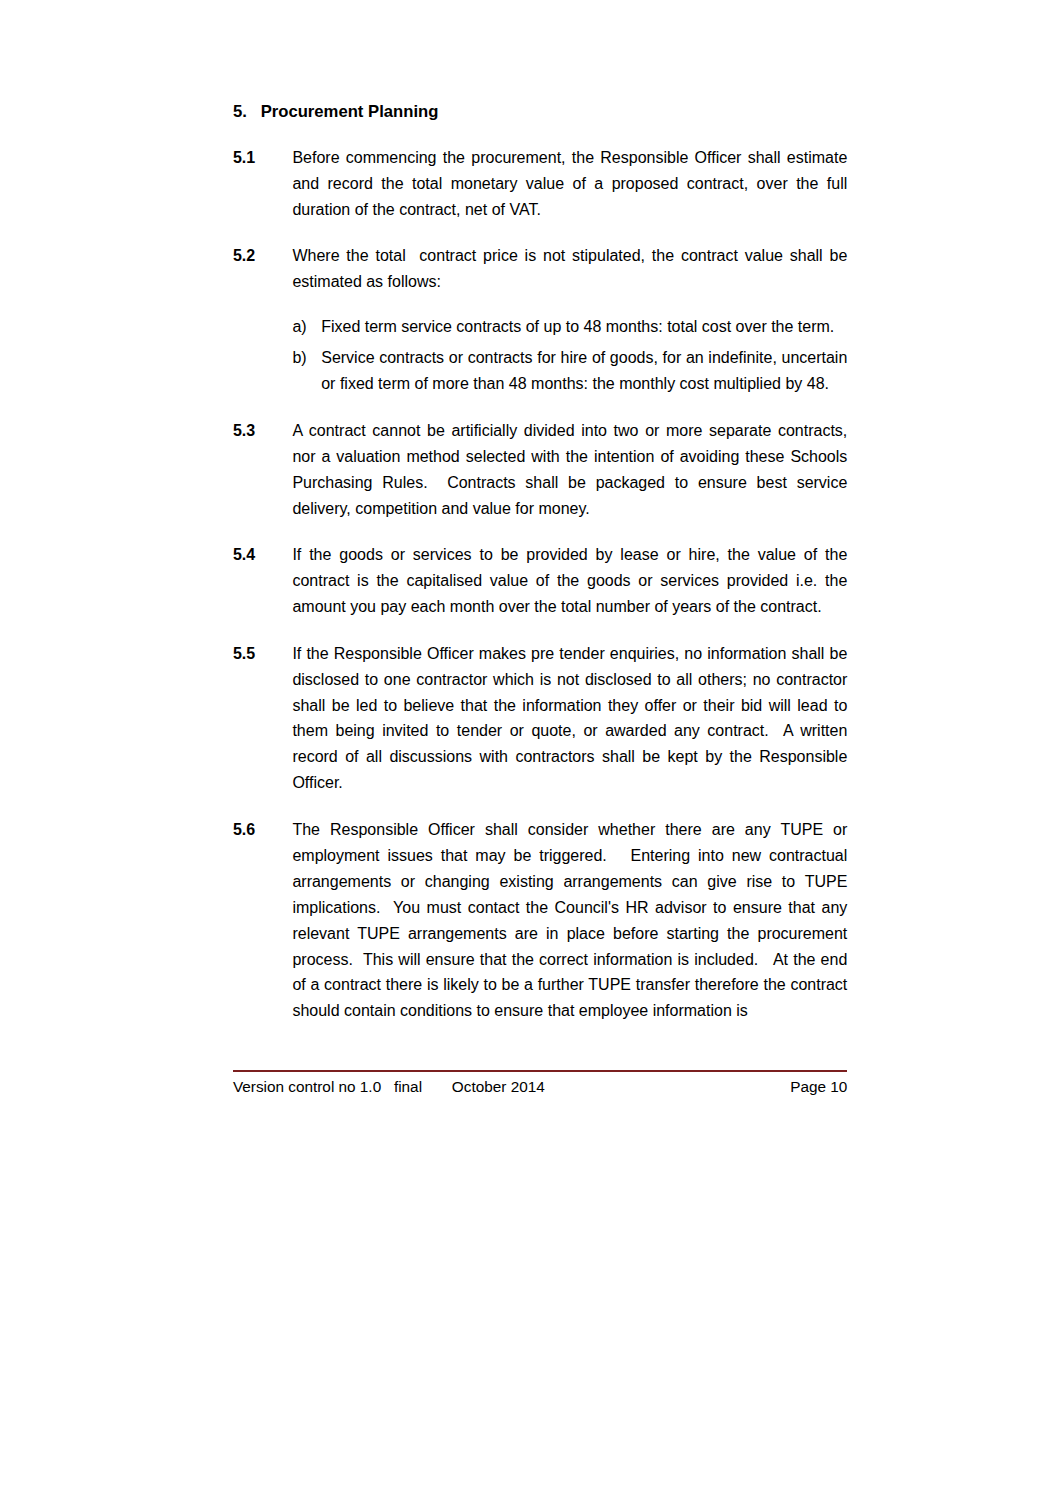5. Procurement Planning
5.1 Before commencing the procurement, the Responsible Officer shall estimate and record the total monetary value of a proposed contract, over the full duration of the contract, net of VAT.
5.2 Where the total contract price is not stipulated, the contract value shall be estimated as follows:
a) Fixed term service contracts of up to 48 months: total cost over the term.
b) Service contracts or contracts for hire of goods, for an indefinite, uncertain or fixed term of more than 48 months: the monthly cost multiplied by 48.
5.3 A contract cannot be artificially divided into two or more separate contracts, nor a valuation method selected with the intention of avoiding these Schools Purchasing Rules. Contracts shall be packaged to ensure best service delivery, competition and value for money.
5.4 If the goods or services to be provided by lease or hire, the value of the contract is the capitalised value of the goods or services provided i.e. the amount you pay each month over the total number of years of the contract.
5.5 If the Responsible Officer makes pre tender enquiries, no information shall be disclosed to one contractor which is not disclosed to all others; no contractor shall be led to believe that the information they offer or their bid will lead to them being invited to tender or quote, or awarded any contract. A written record of all discussions with contractors shall be kept by the Responsible Officer.
5.6 The Responsible Officer shall consider whether there are any TUPE or employment issues that may be triggered. Entering into new contractual arrangements or changing existing arrangements can give rise to TUPE implications. You must contact the Council's HR advisor to ensure that any relevant TUPE arrangements are in place before starting the procurement process. This will ensure that the correct information is included. At the end of a contract there is likely to be a further TUPE transfer therefore the contract should contain conditions to ensure that employee information is
Version control no 1.0 final October 2014 Page 10